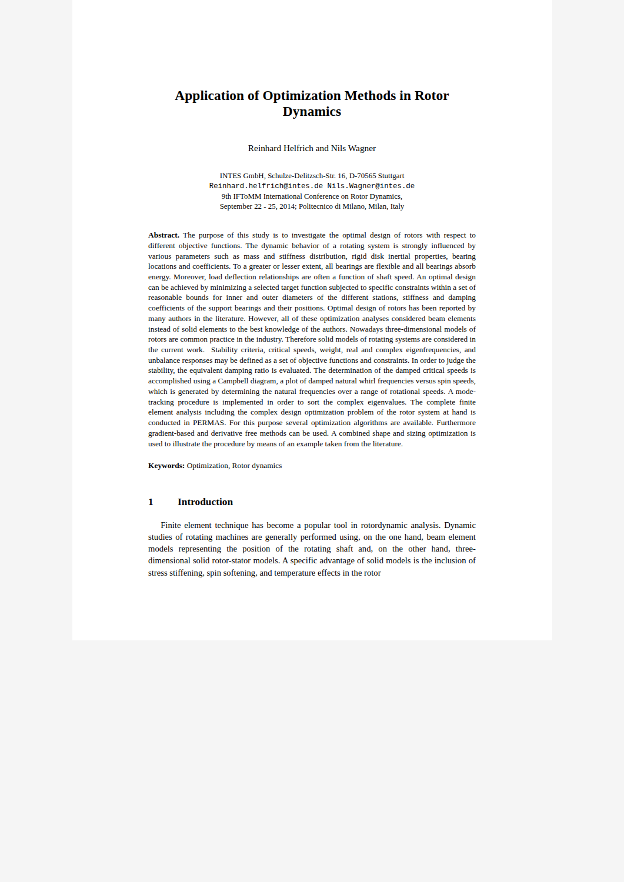Application of Optimization Methods in Rotor Dynamics
Reinhard Helfrich and Nils Wagner
INTES GmbH, Schulze-Delitzsch-Str. 16, D-70565 Stuttgart
Reinhard.helfrich@intes.de Nils.Wagner@intes.de
9th IFToMM International Conference on Rotor Dynamics,
September 22 - 25, 2014; Politecnico di Milano, Milan, Italy
Abstract. The purpose of this study is to investigate the optimal design of rotors with respect to different objective functions. The dynamic behavior of a rotating system is strongly influenced by various parameters such as mass and stiffness distribution, rigid disk inertial properties, bearing locations and coefficients. To a greater or lesser extent, all bearings are flexible and all bearings absorb energy. Moreover, load deflection relationships are often a function of shaft speed. An optimal design can be achieved by minimizing a selected target function subjected to specific constraints within a set of reasonable bounds for inner and outer diameters of the different stations, stiffness and damping coefficients of the support bearings and their positions. Optimal design of rotors has been reported by many authors in the literature. However, all of these optimization analyses considered beam elements instead of solid elements to the best knowledge of the authors. Nowadays three-dimensional models of rotors are common practice in the industry. Therefore solid models of rotating systems are considered in the current work. Stability criteria, critical speeds, weight, real and complex eigenfrequencies, and unbalance responses may be defined as a set of objective functions and constraints. In order to judge the stability, the equivalent damping ratio is evaluated. The determination of the damped critical speeds is accomplished using a Campbell diagram, a plot of damped natural whirl frequencies versus spin speeds, which is generated by determining the natural frequencies over a range of rotational speeds. A mode-tracking procedure is implemented in order to sort the complex eigenvalues. The complete finite element analysis including the complex design optimization problem of the rotor system at hand is conducted in PERMAS. For this purpose several optimization algorithms are available. Furthermore gradient-based and derivative free methods can be used. A combined shape and sizing optimization is used to illustrate the procedure by means of an example taken from the literature.
Keywords: Optimization, Rotor dynamics
1 Introduction
Finite element technique has become a popular tool in rotordynamic analysis. Dynamic studies of rotating machines are generally performed using, on the one hand, beam element models representing the position of the rotating shaft and, on the other hand, three-dimensional solid rotor-stator models. A specific advantage of solid models is the inclusion of stress stiffening, spin softening, and temperature effects in the rotor